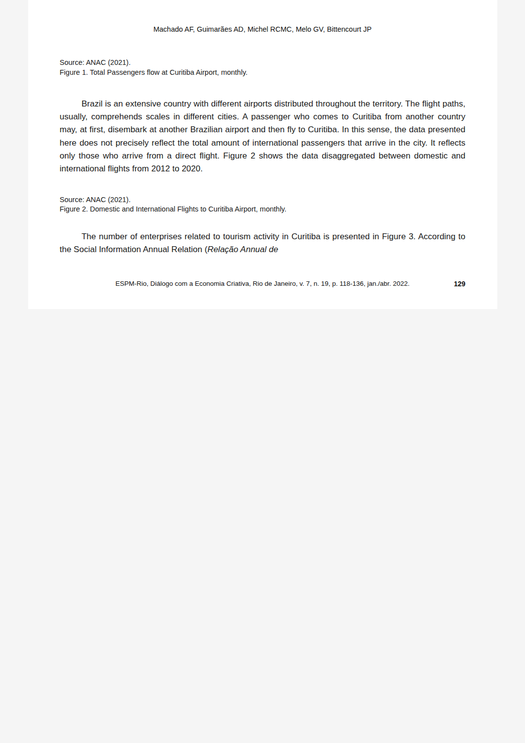Machado AF, Guimarães AD, Michel RCMC, Melo GV, Bittencourt JP
Source: ANAC (2021). Figure 1. Total Passengers flow at Curitiba Airport, monthly.
Brazil is an extensive country with different airports distributed throughout the territory. The flight paths, usually, comprehends scales in different cities. A passenger who comes to Curitiba from another country may, at first, disembark at another Brazilian airport and then fly to Curitiba. In this sense, the data presented here does not precisely reflect the total amount of international passengers that arrive in the city. It reflects only those who arrive from a direct flight. Figure 2 shows the data disaggregated between domestic and international flights from 2012 to 2020.
Source: ANAC (2021). Figure 2. Domestic and International Flights to Curitiba Airport, monthly.
The number of enterprises related to tourism activity in Curitiba is presented in Figure 3. According to the Social Information Annual Relation (Relação Annual de
ESPM-Rio, Diálogo com a Economia Criativa, Rio de Janeiro, v. 7, n. 19, p. 118-136, jan./abr. 2022. 129